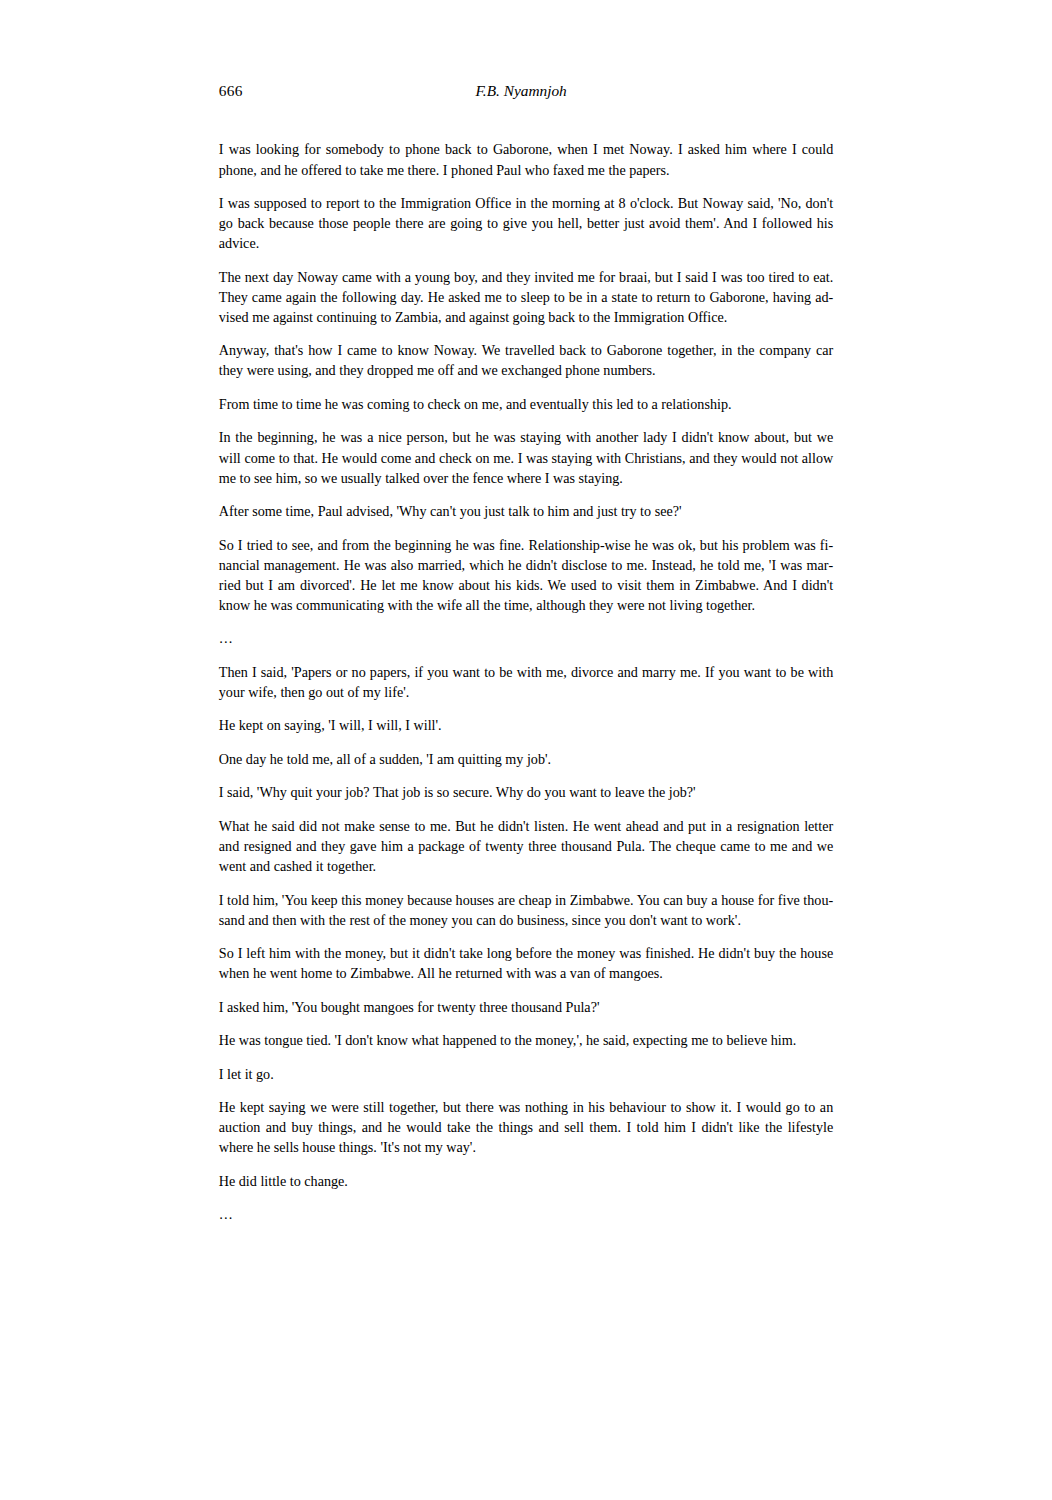666 F.B. Nyamnjoh
I was looking for somebody to phone back to Gaborone, when I met Noway. I asked him where I could phone, and he offered to take me there. I phoned Paul who faxed me the papers.
I was supposed to report to the Immigration Office in the morning at 8 o'clock. But Noway said, 'No, don't go back because those people there are going to give you hell, better just avoid them'. And I followed his advice.
The next day Noway came with a young boy, and they invited me for braai, but I said I was too tired to eat. They came again the following day. He asked me to sleep to be in a state to return to Gaborone, having advised me against continuing to Zambia, and against going back to the Immigration Office.
Anyway, that's how I came to know Noway. We travelled back to Gaborone together, in the company car they were using, and they dropped me off and we exchanged phone numbers.
From time to time he was coming to check on me, and eventually this led to a relationship.
In the beginning, he was a nice person, but he was staying with another lady I didn't know about, but we will come to that. He would come and check on me. I was staying with Christians, and they would not allow me to see him, so we usually talked over the fence where I was staying.
After some time, Paul advised, 'Why can't you just talk to him and just try to see?'
So I tried to see, and from the beginning he was fine. Relationship-wise he was ok, but his problem was financial management. He was also married, which he didn't disclose to me. Instead, he told me, 'I was married but I am divorced'. He let me know about his kids. We used to visit them in Zimbabwe. And I didn't know he was communicating with the wife all the time, although they were not living together.
…
Then I said, 'Papers or no papers, if you want to be with me, divorce and marry me. If you want to be with your wife, then go out of my life'.
He kept on saying, 'I will, I will, I will'.
One day he told me, all of a sudden, 'I am quitting my job'.
I said, 'Why quit your job? That job is so secure. Why do you want to leave the job?'
What he said did not make sense to me. But he didn't listen. He went ahead and put in a resignation letter and resigned and they gave him a package of twenty three thousand Pula. The cheque came to me and we went and cashed it together.
I told him, 'You keep this money because houses are cheap in Zimbabwe. You can buy a house for five thousand and then with the rest of the money you can do business, since you don't want to work'.
So I left him with the money, but it didn't take long before the money was finished. He didn't buy the house when he went home to Zimbabwe. All he returned with was a van of mangoes.
I asked him, 'You bought mangoes for twenty three thousand Pula?'
He was tongue tied. 'I don't know what happened to the money,', he said, expecting me to believe him.
I let it go.
He kept saying we were still together, but there was nothing in his behaviour to show it. I would go to an auction and buy things, and he would take the things and sell them. I told him I didn't like the lifestyle where he sells house things. 'It's not my way'.
He did little to change.
…